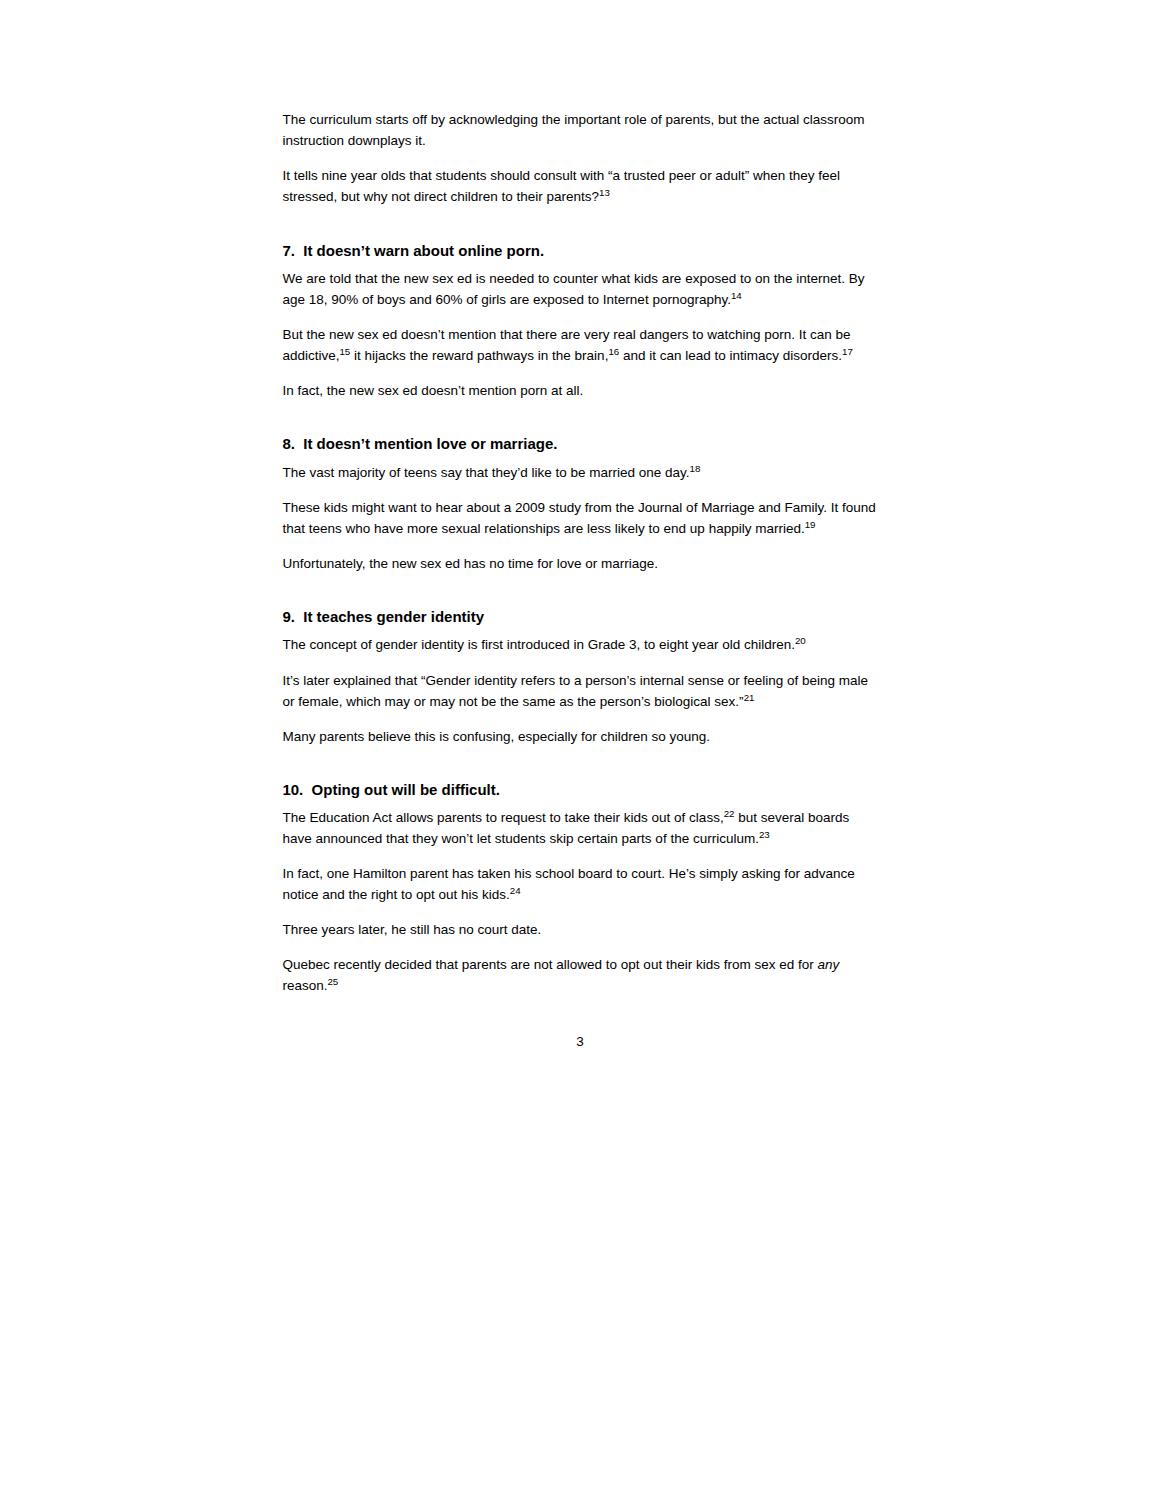The curriculum starts off by acknowledging the important role of parents, but the actual classroom instruction downplays it.
It tells nine year olds that students should consult with “a trusted peer or adult” when they feel stressed, but why not direct children to their parents?13
7. It doesn’t warn about online porn.
We are told that the new sex ed is needed to counter what kids are exposed to on the internet. By age 18, 90% of boys and 60% of girls are exposed to Internet pornography.14
But the new sex ed doesn’t mention that there are very real dangers to watching porn. It can be addictive,15 it hijacks the reward pathways in the brain,16 and it can lead to intimacy disorders.17
In fact, the new sex ed doesn’t mention porn at all.
8. It doesn’t mention love or marriage.
The vast majority of teens say that they’d like to be married one day.18
These kids might want to hear about a 2009 study from the Journal of Marriage and Family. It found that teens who have more sexual relationships are less likely to end up happily married.19
Unfortunately, the new sex ed has no time for love or marriage.
9. It teaches gender identity
The concept of gender identity is first introduced in Grade 3, to eight year old children.20
It’s later explained that “Gender identity refers to a person’s internal sense or feeling of being male or female, which may or may not be the same as the person’s biological sex.”21
Many parents believe this is confusing, especially for children so young.
10. Opting out will be difficult.
The Education Act allows parents to request to take their kids out of class,22 but several boards have announced that they won’t let students skip certain parts of the curriculum.23
In fact, one Hamilton parent has taken his school board to court. He’s simply asking for advance notice and the right to opt out his kids.24
Three years later, he still has no court date.
Quebec recently decided that parents are not allowed to opt out their kids from sex ed for any reason.25
3